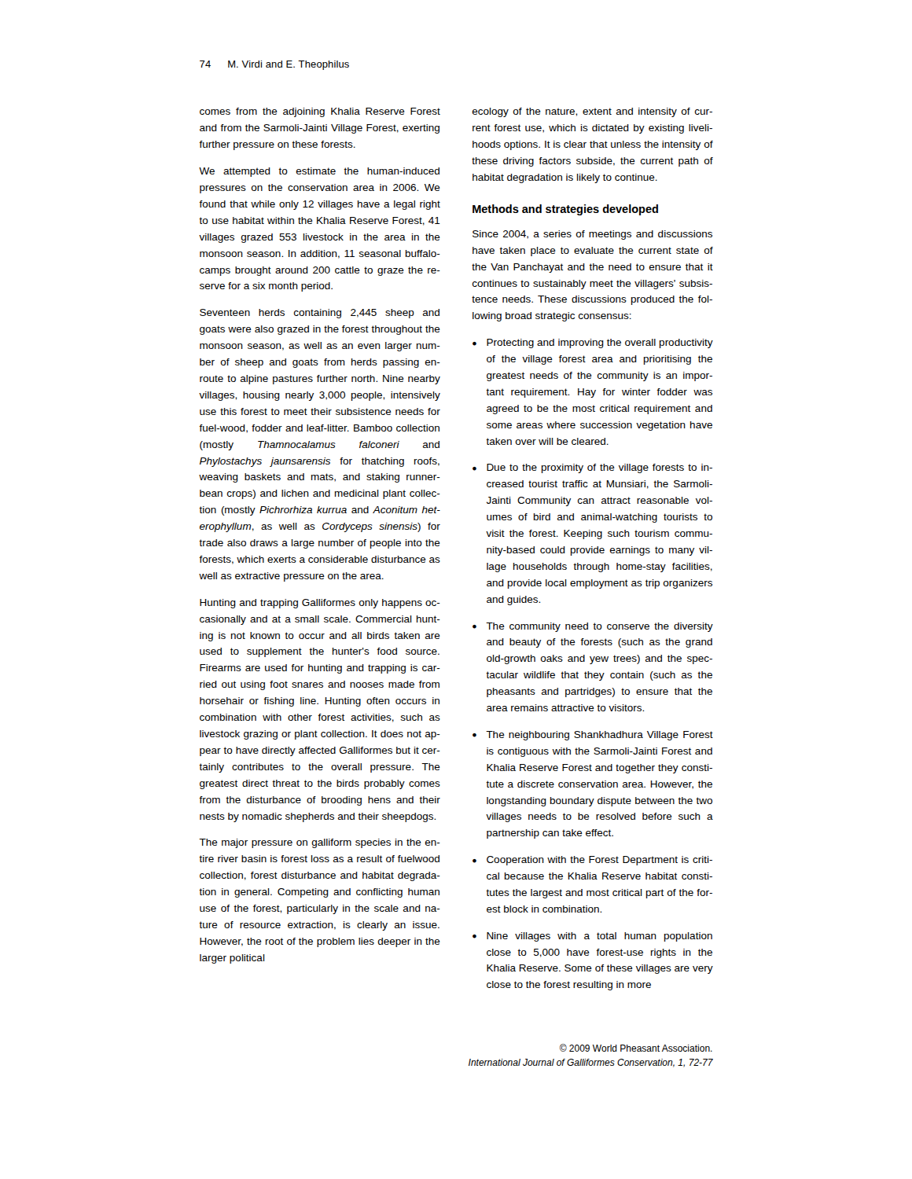74 M. Virdi and E. Theophilus
comes from the adjoining Khalia Reserve Forest and from the Sarmoli-Jainti Village Forest, exerting further pressure on these forests.
We attempted to estimate the human-induced pressures on the conservation area in 2006. We found that while only 12 villages have a legal right to use habitat within the Khalia Reserve Forest, 41 villages grazed 553 livestock in the area in the monsoon season. In addition, 11 seasonal buffalo-camps brought around 200 cattle to graze the reserve for a six month period.
Seventeen herds containing 2,445 sheep and goats were also grazed in the forest throughout the monsoon season, as well as an even larger number of sheep and goats from herds passing en-route to alpine pastures further north. Nine nearby villages, housing nearly 3,000 people, intensively use this forest to meet their subsistence needs for fuel-wood, fodder and leaf-litter. Bamboo collection (mostly Thamnocalamus falconeri and Phylostachys jaunsarensis for thatching roofs, weaving baskets and mats, and staking runner-bean crops) and lichen and medicinal plant collection (mostly Pichrorhiza kurrua and Aconitum heterophyllum, as well as Cordyceps sinensis) for trade also draws a large number of people into the forests, which exerts a considerable disturbance as well as extractive pressure on the area.
Hunting and trapping Galliformes only happens occasionally and at a small scale. Commercial hunting is not known to occur and all birds taken are used to supplement the hunter's food source. Firearms are used for hunting and trapping is carried out using foot snares and nooses made from horsehair or fishing line. Hunting often occurs in combination with other forest activities, such as livestock grazing or plant collection. It does not appear to have directly affected Galliformes but it certainly contributes to the overall pressure. The greatest direct threat to the birds probably comes from the disturbance of brooding hens and their nests by nomadic shepherds and their sheepdogs.
The major pressure on galliform species in the entire river basin is forest loss as a result of fuelwood collection, forest disturbance and habitat degradation in general. Competing and conflicting human use of the forest, particularly in the scale and nature of resource extraction, is clearly an issue. However, the root of the problem lies deeper in the larger political
ecology of the nature, extent and intensity of current forest use, which is dictated by existing livelihoods options. It is clear that unless the intensity of these driving factors subside, the current path of habitat degradation is likely to continue.
Methods and strategies developed
Since 2004, a series of meetings and discussions have taken place to evaluate the current state of the Van Panchayat and the need to ensure that it continues to sustainably meet the villagers' subsistence needs. These discussions produced the following broad strategic consensus:
Protecting and improving the overall productivity of the village forest area and prioritising the greatest needs of the community is an important requirement. Hay for winter fodder was agreed to be the most critical requirement and some areas where succession vegetation have taken over will be cleared.
Due to the proximity of the village forests to increased tourist traffic at Munsiari, the Sarmoli-Jainti Community can attract reasonable volumes of bird and animal-watching tourists to visit the forest. Keeping such tourism community-based could provide earnings to many village households through home-stay facilities, and provide local employment as trip organizers and guides.
The community need to conserve the diversity and beauty of the forests (such as the grand old-growth oaks and yew trees) and the spectacular wildlife that they contain (such as the pheasants and partridges) to ensure that the area remains attractive to visitors.
The neighbouring Shankhadhura Village Forest is contiguous with the Sarmoli-Jainti Forest and Khalia Reserve Forest and together they constitute a discrete conservation area. However, the longstanding boundary dispute between the two villages needs to be resolved before such a partnership can take effect.
Cooperation with the Forest Department is critical because the Khalia Reserve habitat constitutes the largest and most critical part of the forest block in combination.
Nine villages with a total human population close to 5,000 have forest-use rights in the Khalia Reserve. Some of these villages are very close to the forest resulting in more
© 2009 World Pheasant Association.
International Journal of Galliformes Conservation, 1, 72-77